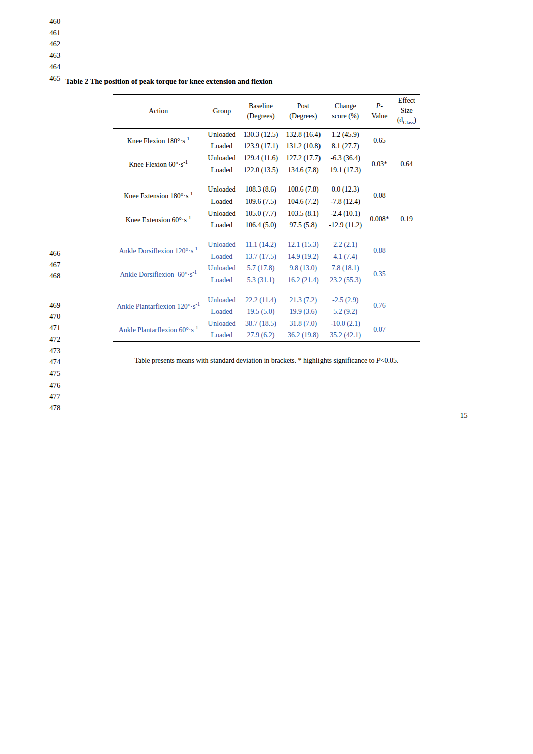460
461
462
463
464
465
Table 2 The position of peak torque for knee extension and flexion
| Action | Group | Baseline (Degrees) | Post (Degrees) | Change score (%) | P - Value | Effect Size (d Glass ) |
| --- | --- | --- | --- | --- | --- | --- |
| Knee Flexion 180°·s -1 | Unloaded | 130.3 (12.5) | 132.8 (16.4) | 1.2 (45.9) | 0.65 | |
| Loaded | 123.9 (17.1) | 131.2 (10.8) | 8.1 (27.7) |
| Knee Flexion 60°·s -1 | Unloaded | 129.4 (11.6) | 127.2 (17.7) | -6.3 (36.4) | 0.03* | 0.64 |
| Loaded | 122.0 (13.5) | 134.6 (7.8) | 19.1 (17.3) |
| Knee Extension 180°·s -1 | Unloaded | 108.3 (8.6) | 108.6 (7.8) | 0.0 (12.3) | 0.08 | |
| Loaded | 109.6 (7.5) | 104.6 (7.2) | -7.8 (12.4) |
| Knee Extension 60°·s -1 | Unloaded | 105.0 (7.7) | 103.5 (8.1) | -2.4 (10.1) | 0.008* | 0.19 |
| Loaded | 106.4 (5.0) | 97.5 (5.8) | -12.9 (11.2) |
| Ankle Dorsiflexion 120°·s -1 | Unloaded | 11.1 (14.2) | 12.1 (15.3) | 2.2 (2.1) | 0.88 | |
| Loaded | 13.7 (17.5) | 14.9 (19.2) | 4.1 (7.4) |
| Ankle Dorsiflexion 60°·s -1 | Unloaded | 5.7 (17.8) | 9.8 (13.0) | 7.8 (18.1) | 0.35 | |
| Loaded | 5.3 (31.1) | 16.2 (21.4) | 23.2 (55.3) |
| Ankle Plantarflexion 120°·s -1 | Unloaded | 22.2 (11.4) | 21.3 (7.2) | -2.5 (2.9) | 0.76 | |
| Loaded | 19.5 (5.0) | 19.9 (3.6) | 5.2 (9.2) |
| Ankle Plantarflexion 60°·s -1 | Unloaded | 38.7 (18.5) | 31.8 (7.0) | -10.0 (2.1) | 0.07 | |
| Loaded | 27.9 (6.2) | 36.2 (19.8) | 35.2 (42.1) |
466
467
468
Table presents means with standard deviation in brackets. * highlights significance to P<0.05.
469
470
471
472
473
474
475
476
477
478
15